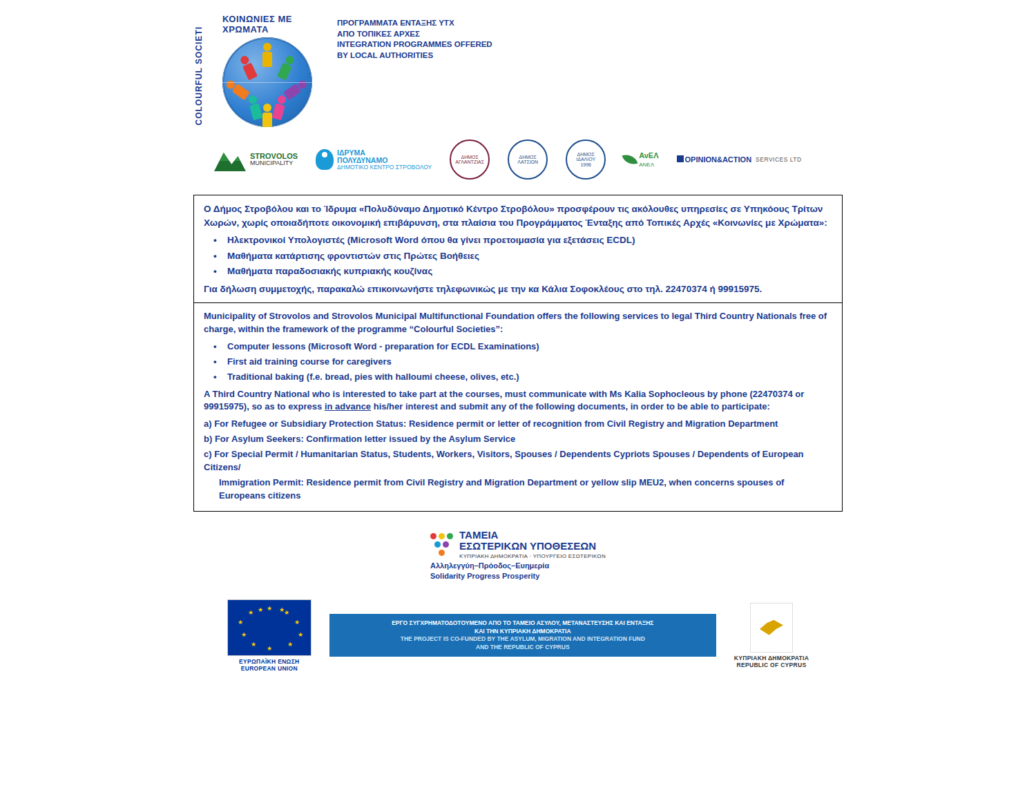ΚΟΙΝΩΝΙΕΣ ΜΕ ΧΡΩΜΑΤΑ
COLOURFUL SOCIETI
ΠΡΟΓΡΑΜΜΑΤΑ ΕΝΤΑΞΗΣ ΥΤΧ
ΑΠΟ ΤΟΠΙΚΕΣ ΑΡΧΕΣ
INTEGRATION PROGRAMMES OFFERED
BY LOCAL AUTHORITIES
STROVOLOSMUNICIPALITY
ΙΔΡΥΜΑ
ΠΟΛΥΔΥΝΑΜΟΔΗΜΟΤΙΚΟ ΚΕΝΤΡΟ ΣΤΡΟΒΟΛΟΥ
ΔΗΜΟΣ
ΑΓΛΑΝΤΖΙΑΣ
ΔΗΜΟΣ
ΛΑΤΣΙΩΝ
ΔΗΜΟΣ
ΙΔΑΛΙΟΥ
1996
ΑνΕΛ
ΑΝΕΛ
OPINION&ACTION
SERVICES LTD
Ο Δήμος Στροβόλου και το Ίδρυμα «Πολυδύναμο Δημοτικό Κέντρο Στροβόλου» προσφέρουν τις ακόλουθες υπηρεσίες σε Υπηκόους Τρίτων Χωρών, χωρίς οποιαδήποτε οικονομική επιβάρυνση, στα πλαίσια του Προγράμματος Ένταξης από Τοπικές Αρχές «Κοινωνίες με Χρώματα»:
Ηλεκτρονικοί Υπολογιστές (Microsoft Word όπου θα γίνει προετοιμασία για εξετάσεις ECDL)
Μαθήματα κατάρτισης φροντιστών στις Πρώτες Βοήθειες
Μαθήματα παραδοσιακής κυπριακής κουζίνας
Για δήλωση συμμετοχής, παρακαλώ επικοινωνήστε τηλεφωνικώς με την κα Κάλια Σοφοκλέους στο τηλ. 22470374 ή 99915975.
Municipality of Strovolos and Strovolos Municipal Multifunctional Foundation offers the following services to legal Third Country Nationals free of charge, within the framework of the programme “Colourful Societies”:
Computer lessons (Microsoft Word - preparation for ECDL Examinations)
First aid training course for caregivers
Traditional baking (f.e. bread, pies with halloumi cheese, olives, etc.)
A Third Country National who is interested to take part at the courses, must communicate with Ms Kalia Sophocleous by phone (22470374 or 99915975), so as to express in advance his/her interest and submit any of the following documents, in order to be able to participate:
a) For Refugee or Subsidiary Protection Status: Residence permit or letter of recognition from Civil Registry and Migration Department
b) For Asylum Seekers: Confirmation letter issued by the Asylum Service
c) For Special Permit / Humanitarian Status, Students, Workers, Visitors, Spouses / Dependents Cypriots Spouses / Dependents of European Citizens/
Immigration Permit: Residence permit from Civil Registry and Migration Department or yellow slip MEU2, when concerns spouses of Europeans citizens
ΤΑΜΕΙΑ
ΕΣΩΤΕΡΙΚΩΝ ΥΠΟΘΕΣΕΩΝ
ΚΥΠΡΙΑΚΗ ΔΗΜΟΚΡΑΤΙΑ · ΥΠΟΥΡΓΕΙΟ ΕΣΩΤΕΡΙΚΩΝ
Αλληλεγγύη–Πρόοδος–Ευημερία
Solidarity Progress Prosperity
★ ★ ★ ★ ★ ★ ★ ★ ★ ★ ★ ★
ΕΥΡΩΠΑΪΚΗ ΕΝΩΣΗ
EUROPEAN UNION
ΕΡΓΟ ΣΥΓΧΡΗΜΑΤΟΔΟΤΟΥΜΕΝΟ ΑΠΟ ΤΟ ΤΑΜΕΙΟ ΑΣΥΛΟΥ, ΜΕΤΑΝΑΣΤΕΥΣΗΣ ΚΑΙ ΕΝΤΑΞΗΣ
ΚΑΙ ΤΗΝ ΚΥΠΡΙΑΚΗ ΔΗΜΟΚΡΑΤΙΑ
THE PROJECT IS CO-FUNDED BY THE ASYLUM, MIGRATION AND INTEGRATION FUND
AND THE REPUBLIC OF CYPRUS
ΚΥΠΡΙΑΚΗ ΔΗΜΟΚΡΑΤΙΑ
REPUBLIC OF CYPRUS